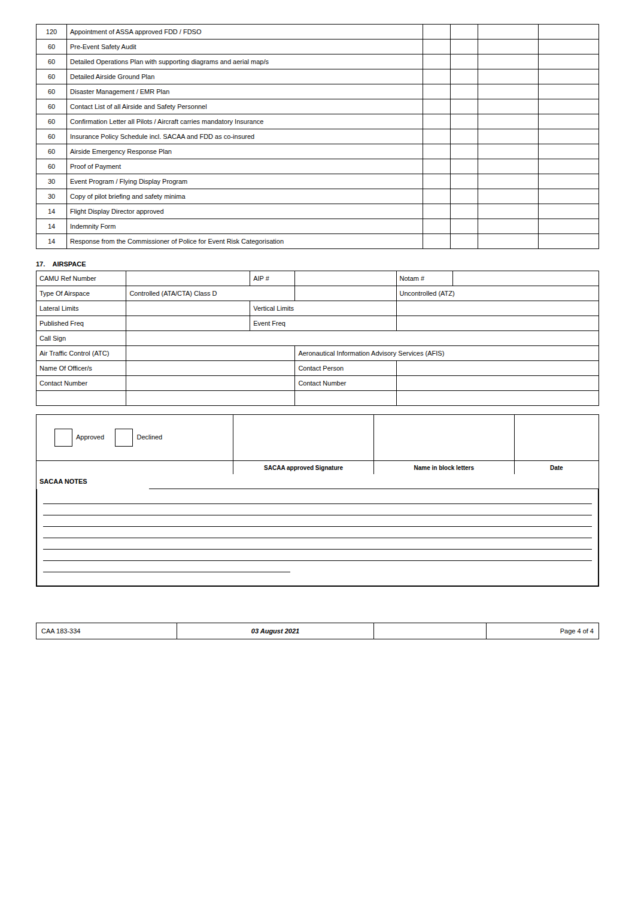| 120 | Appointment of ASSA approved FDD / FDSO | | | | |
| 60 | Pre-Event Safety Audit | | | | |
| 60 | Detailed Operations Plan with supporting diagrams and aerial map/s | | | | |
| 60 | Detailed Airside Ground Plan | | | | |
| 60 | Disaster Management / EMR Plan | | | | |
| 60 | Contact List of all Airside and Safety Personnel | | | | |
| 60 | Confirmation Letter all Pilots / Aircraft carries mandatory Insurance | | | | |
| 60 | Insurance Policy Schedule incl. SACAA and FDD as co-insured | | | | |
| 60 | Airside Emergency Response Plan | | | | |
| 60 | Proof of Payment | | | | |
| 30 | Event Program / Flying Display Program | | | | |
| 30 | Copy of pilot briefing and safety minima | | | | |
| 14 | Flight Display Director approved | | | | |
| 14 | Indemnity Form | | | | |
| 14 | Response from the Commissioner of Police for Event Risk Categorisation | | | | |
| 17. AIRSPACE |
| CAMU Ref Number | | AIP # | | Notam # | |
| Type Of Airspace | Controlled (ATA/CTA) Class D | | Uncontrolled (ATZ) |
| Lateral Limits | | Vertical Limits | |
| Published Freq | | Event Freq | |
| Call Sign | |
| Air Traffic Control (ATC) | | Aeronautical Information Advisory Services (AFIS) |
| Name Of Officer/s | | Contact Person | |
| Contact Number | | Contact Number | |
| Approved Declined | | | |
| | SACAA approved Signature | Name in block letters | Date |
| SACAA NOTES | |
| CAA 183-334 | 03 August 2021 | | Page 4 of 4 |